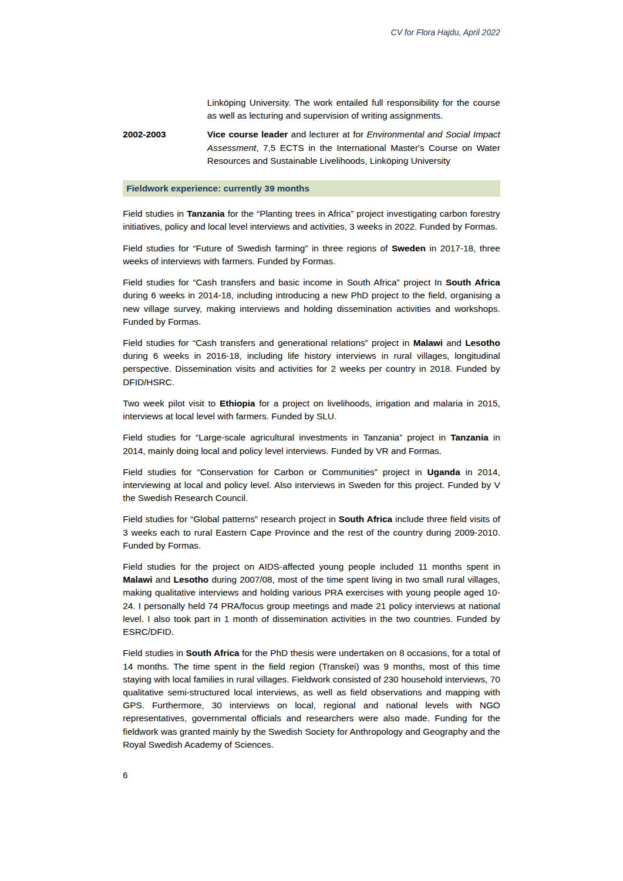CV for Flora Hajdu, April 2022
Linköping University. The work entailed full responsibility for the course as well as lecturing and supervision of writing assignments.
2002-2003
Vice course leader and lecturer at for Environmental and Social Impact Assessment, 7,5 ECTS in the International Master's Course on Water Resources and Sustainable Livelihoods, Linköping University
Fieldwork experience: currently 39 months
Field studies in Tanzania for the “Planting trees in Africa” project investigating carbon forestry initiatives, policy and local level interviews and activities, 3 weeks in 2022. Funded by Formas.
Field studies for “Future of Swedish farming” in three regions of Sweden in 2017-18, three weeks of interviews with farmers. Funded by Formas.
Field studies for “Cash transfers and basic income in South Africa” project In South Africa during 6 weeks in 2014-18, including introducing a new PhD project to the field, organising a new village survey, making interviews and holding dissemination activities and workshops. Funded by Formas.
Field studies for “Cash transfers and generational relations” project in Malawi and Lesotho during 6 weeks in 2016-18, including life history interviews in rural villages, longitudinal perspective. Dissemination visits and activities for 2 weeks per country in 2018. Funded by DFID/HSRC.
Two week pilot visit to Ethiopia for a project on livelihoods, irrigation and malaria in 2015, interviews at local level with farmers. Funded by SLU.
Field studies for “Large-scale agricultural investments in Tanzania” project in Tanzania in 2014, mainly doing local and policy level interviews. Funded by VR and Formas.
Field studies for “Conservation for Carbon or Communities” project in Uganda in 2014, interviewing at local and policy level. Also interviews in Sweden for this project. Funded by V the Swedish Research Council.
Field studies for “Global patterns” research project in South Africa include three field visits of 3 weeks each to rural Eastern Cape Province and the rest of the country during 2009-2010. Funded by Formas.
Field studies for the project on AIDS-affected young people included 11 months spent in Malawi and Lesotho during 2007/08, most of the time spent living in two small rural villages, making qualitative interviews and holding various PRA exercises with young people aged 10-24. I personally held 74 PRA/focus group meetings and made 21 policy interviews at national level. I also took part in 1 month of dissemination activities in the two countries. Funded by ESRC/DFID.
Field studies in South Africa for the PhD thesis were undertaken on 8 occasions, for a total of 14 months. The time spent in the field region (Transkei) was 9 months, most of this time staying with local families in rural villages. Fieldwork consisted of 230 household interviews, 70 qualitative semi-structured local interviews, as well as field observations and mapping with GPS. Furthermore, 30 interviews on local, regional and national levels with NGO representatives, governmental officials and researchers were also made. Funding for the fieldwork was granted mainly by the Swedish Society for Anthropology and Geography and the Royal Swedish Academy of Sciences.
6